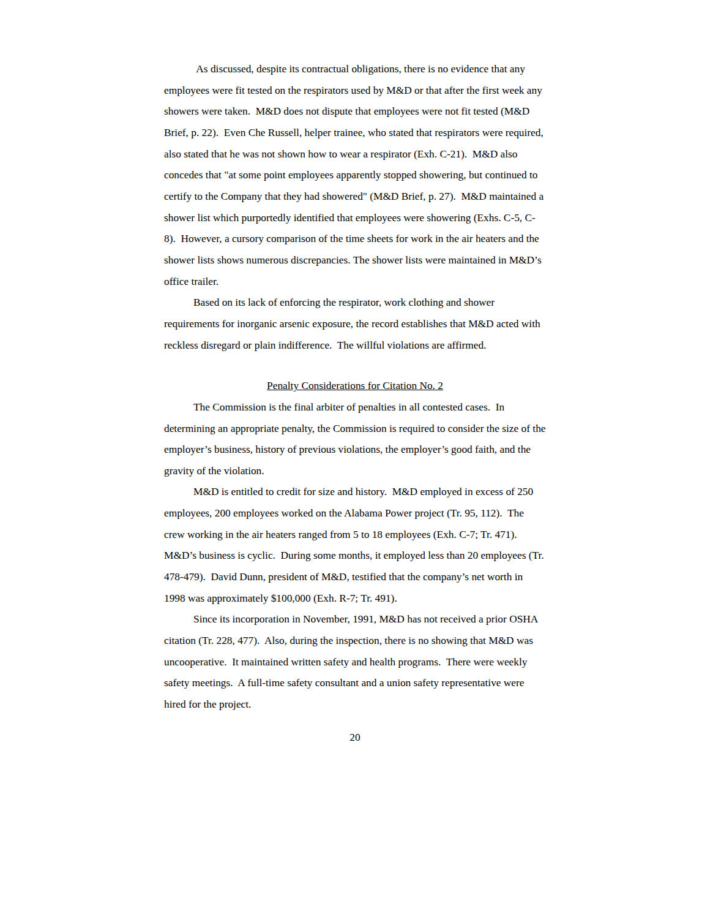As discussed, despite its contractual obligations, there is no evidence that any employees were fit tested on the respirators used by M&D or that after the first week any showers were taken. M&D does not dispute that employees were not fit tested (M&D Brief, p. 22). Even Che Russell, helper trainee, who stated that respirators were required, also stated that he was not shown how to wear a respirator (Exh. C-21). M&D also concedes that "at some point employees apparently stopped showering, but continued to certify to the Company that they had showered" (M&D Brief, p. 27). M&D maintained a shower list which purportedly identified that employees were showering (Exhs. C-5, C-8). However, a cursory comparison of the time sheets for work in the air heaters and the shower lists shows numerous discrepancies. The shower lists were maintained in M&D’s office trailer.
Based on its lack of enforcing the respirator, work clothing and shower requirements for inorganic arsenic exposure, the record establishes that M&D acted with reckless disregard or plain indifference. The willful violations are affirmed.
Penalty Considerations for Citation No. 2
The Commission is the final arbiter of penalties in all contested cases. In determining an appropriate penalty, the Commission is required to consider the size of the employer’s business, history of previous violations, the employer’s good faith, and the gravity of the violation.
M&D is entitled to credit for size and history. M&D employed in excess of 250 employees, 200 employees worked on the Alabama Power project (Tr. 95, 112). The crew working in the air heaters ranged from 5 to 18 employees (Exh. C-7; Tr. 471). M&D’s business is cyclic. During some months, it employed less than 20 employees (Tr. 478-479). David Dunn, president of M&D, testified that the company’s net worth in 1998 was approximately $100,000 (Exh. R-7; Tr. 491).
Since its incorporation in November, 1991, M&D has not received a prior OSHA citation (Tr. 228, 477). Also, during the inspection, there is no showing that M&D was uncooperative. It maintained written safety and health programs. There were weekly safety meetings. A full-time safety consultant and a union safety representative were hired for the project.
20